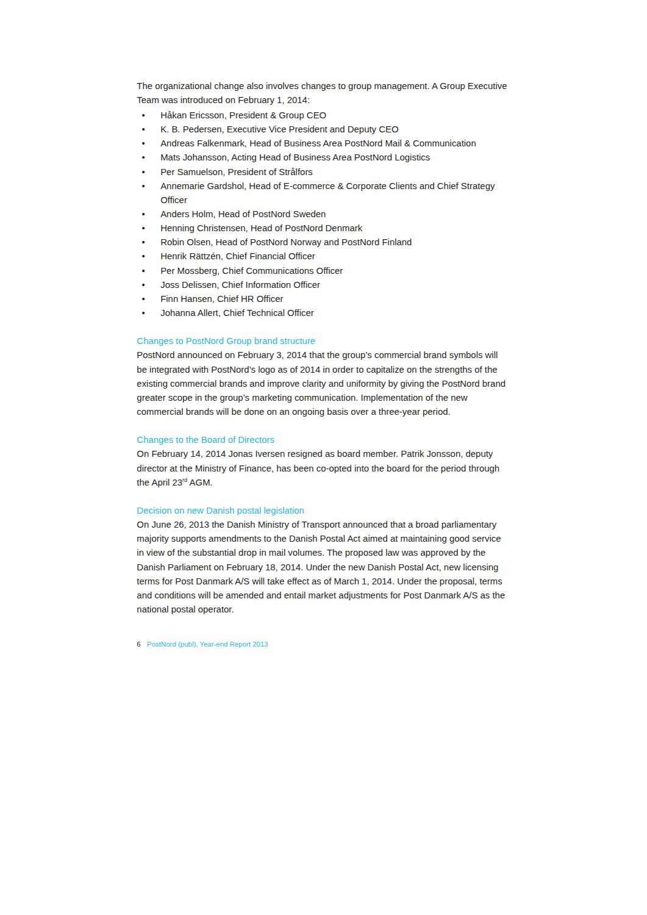The organizational change also involves changes to group management. A Group Executive Team was introduced on February 1, 2014:
Håkan Ericsson, President & Group CEO
K. B. Pedersen, Executive Vice President and Deputy CEO
Andreas Falkenmark, Head of Business Area PostNord Mail & Communication
Mats Johansson, Acting Head of Business Area PostNord Logistics
Per Samuelson, President of Strålfors
Annemarie Gardshol, Head of E-commerce & Corporate Clients and Chief Strategy Officer
Anders Holm, Head of PostNord Sweden
Henning Christensen, Head of PostNord Denmark
Robin Olsen, Head of PostNord Norway and PostNord Finland
Henrik Rättzén, Chief Financial Officer
Per Mossberg, Chief Communications Officer
Joss Delissen, Chief Information Officer
Finn Hansen, Chief HR Officer
Johanna Allert, Chief Technical Officer
Changes to PostNord Group brand structure
PostNord announced on February 3, 2014 that the group’s commercial brand symbols will be integrated with PostNord’s logo as of 2014 in order to capitalize on the strengths of the existing commercial brands and improve clarity and uniformity by giving the PostNord brand greater scope in the group’s marketing communication. Implementation of the new commercial brands will be done on an ongoing basis over a three-year period.
Changes to the Board of Directors
On February 14, 2014 Jonas Iversen resigned as board member. Patrik Jonsson, deputy director at the Ministry of Finance, has been co-opted into the board for the period through the April 23rd AGM.
Decision on new Danish postal legislation
On June 26, 2013 the Danish Ministry of Transport announced that a broad parliamentary majority supports amendments to the Danish Postal Act aimed at maintaining good service in view of the substantial drop in mail volumes. The proposed law was approved by the Danish Parliament on February 18, 2014. Under the new Danish Postal Act, new licensing terms for Post Danmark A/S will take effect as of March 1, 2014. Under the proposal, terms and conditions will be amended and entail market adjustments for Post Danmark A/S as the national postal operator.
6 PostNord (publ), Year-end Report 2013